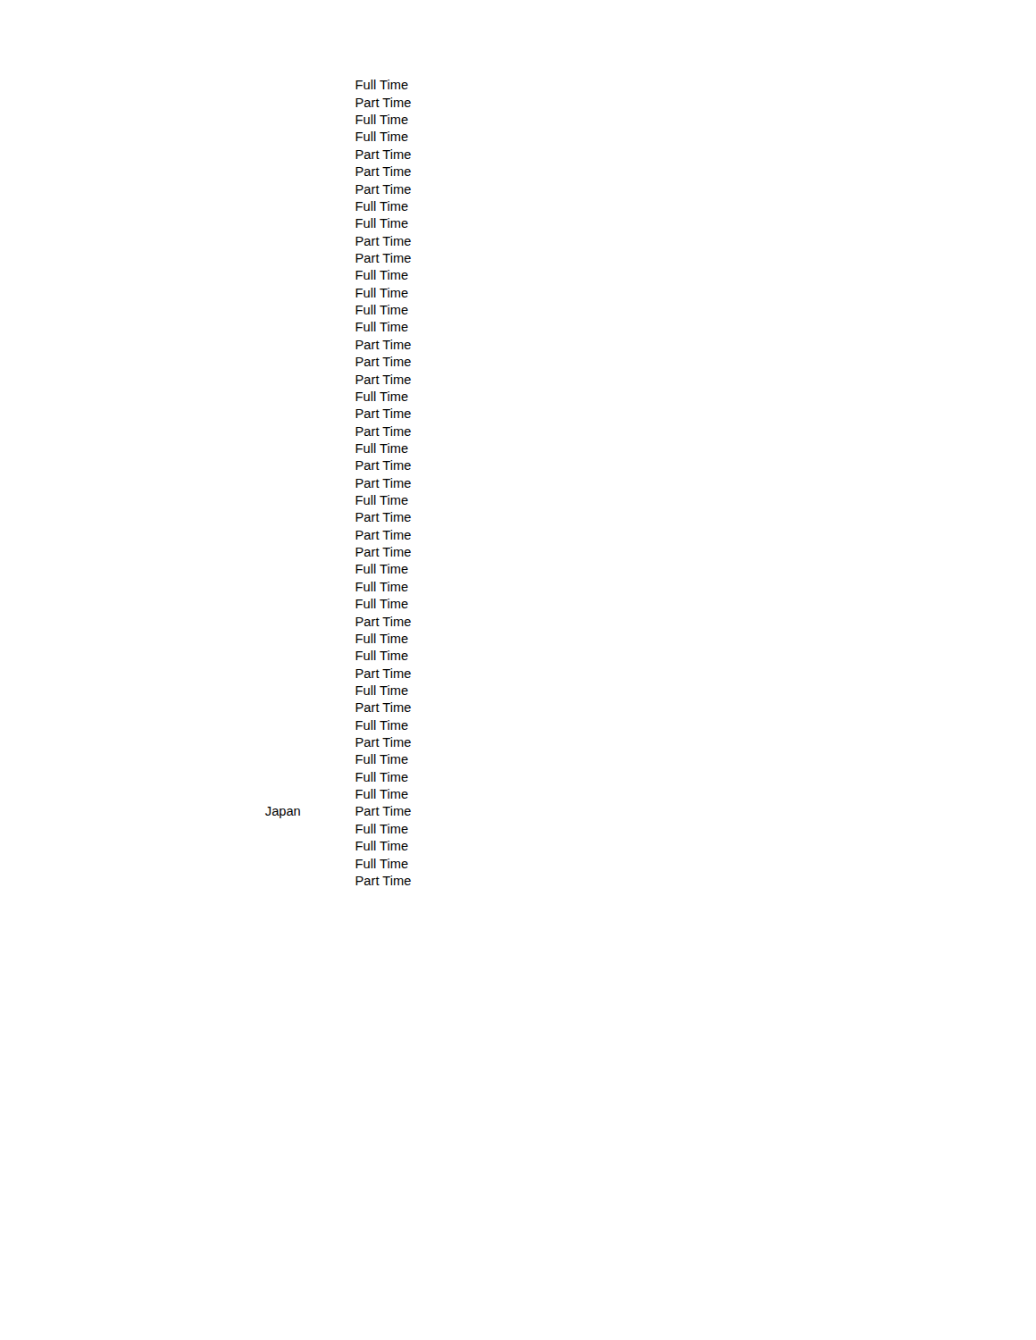| | Full Time |
| | Part Time |
| | Full Time |
| | Full Time |
| | Part Time |
| | Part Time |
| | Part Time |
| | Full Time |
| | Full Time |
| | Part Time |
| | Part Time |
| | Full Time |
| | Full Time |
| | Full Time |
| | Full Time |
| | Part Time |
| | Part Time |
| | Part Time |
| | Full Time |
| | Part Time |
| | Part Time |
| | Full Time |
| | Part Time |
| | Part Time |
| | Full Time |
| | Part Time |
| | Part Time |
| | Part Time |
| | Full Time |
| | Full Time |
| | Full Time |
| | Part Time |
| | Full Time |
| | Full Time |
| | Part Time |
| | Full Time |
| | Part Time |
| | Full Time |
| | Part Time |
| | Full Time |
| | Full Time |
| | Full Time |
| Japan | Part Time |
| | Full Time |
| | Full Time |
| | Full Time |
| | Part Time |